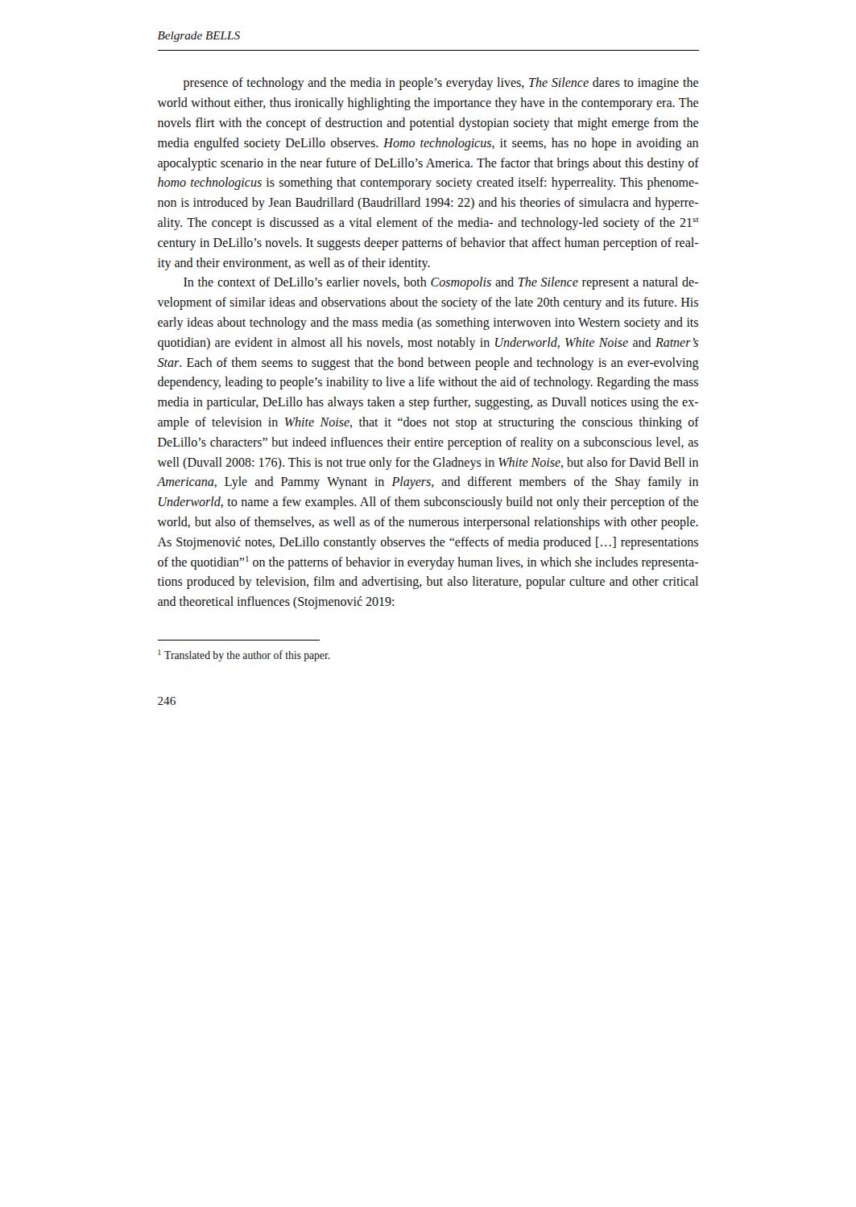Belgrade BELLS
presence of technology and the media in people’s everyday lives, The Silence dares to imagine the world without either, thus ironically highlighting the importance they have in the contemporary era. The novels flirt with the concept of destruction and potential dystopian society that might emerge from the media engulfed society DeLillo observes. Homo technologicus, it seems, has no hope in avoiding an apocalyptic scenario in the near future of DeLillo’s America. The factor that brings about this destiny of homo technologicus is something that contemporary society created itself: hyperreality. This phenomenon is introduced by Jean Baudrillard (Baudrillard 1994: 22) and his theories of simulacra and hyperreality. The concept is discussed as a vital element of the media- and technology-led society of the 21st century in DeLillo’s novels. It suggests deeper patterns of behavior that affect human perception of reality and their environment, as well as of their identity.
In the context of DeLillo’s earlier novels, both Cosmopolis and The Silence represent a natural development of similar ideas and observations about the society of the late 20th century and its future. His early ideas about technology and the mass media (as something interwoven into Western society and its quotidian) are evident in almost all his novels, most notably in Underworld, White Noise and Ratner’s Star. Each of them seems to suggest that the bond between people and technology is an ever-evolving dependency, leading to people’s inability to live a life without the aid of technology. Regarding the mass media in particular, DeLillo has always taken a step further, suggesting, as Duvall notices using the example of television in White Noise, that it “does not stop at structuring the conscious thinking of DeLillo’s characters” but indeed influences their entire perception of reality on a subconscious level, as well (Duvall 2008: 176). This is not true only for the Gladneys in White Noise, but also for David Bell in Americana, Lyle and Pammy Wynant in Players, and different members of the Shay family in Underworld, to name a few examples. All of them subconsciously build not only their perception of the world, but also of themselves, as well as of the numerous interpersonal relationships with other people. As Stojmenović notes, DeLillo constantly observes the “effects of media produced […] representations of the quotidian”1 on the patterns of behavior in everyday human lives, in which she includes representations produced by television, film and advertising, but also literature, popular culture and other critical and theoretical influences (Stojmenović 2019:
1Translated by the author of this paper.
246